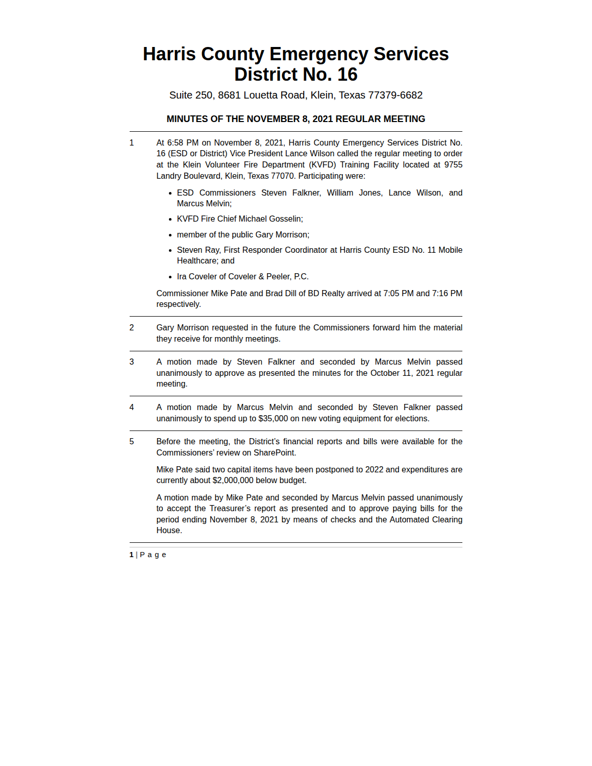Harris County Emergency Services District No. 16
Suite 250, 8681 Louetta Road, Klein, Texas 77379-6682
MINUTES OF THE NOVEMBER 8, 2021 REGULAR MEETING
| 1 | At 6:58 PM on November 8, 2021, Harris County Emergency Services District No. 16 (ESD or District) Vice President Lance Wilson called the regular meeting to order at the Klein Volunteer Fire Department (KVFD) Training Facility located at 9755 Landry Boulevard, Klein, Texas 77070. Participating were: ESD Commissioners Steven Falkner, William Jones, Lance Wilson, and Marcus Melvin; KVFD Fire Chief Michael Gosselin; member of the public Gary Morrison; Steven Ray, First Responder Coordinator at Harris County ESD No. 11 Mobile Healthcare; and Ira Coveler of Coveler & Peeler, P.C. Commissioner Mike Pate and Brad Dill of BD Realty arrived at 7:05 PM and 7:16 PM respectively. |
| 2 | Gary Morrison requested in the future the Commissioners forward him the material they receive for monthly meetings. |
| 3 | A motion made by Steven Falkner and seconded by Marcus Melvin passed unanimously to approve as presented the minutes for the October 11, 2021 regular meeting. |
| 4 | A motion made by Marcus Melvin and seconded by Steven Falkner passed unanimously to spend up to $35,000 on new voting equipment for elections. |
| 5 | Before the meeting, the District’s financial reports and bills were available for the Commissioners’ review on SharePoint. Mike Pate said two capital items have been postponed to 2022 and expenditures are currently about $2,000,000 below budget. A motion made by Mike Pate and seconded by Marcus Melvin passed unanimously to accept the Treasurer’s report as presented and to approve paying bills for the period ending November 8, 2021 by means of checks and the Automated Clearing House. |
1 | P a g e